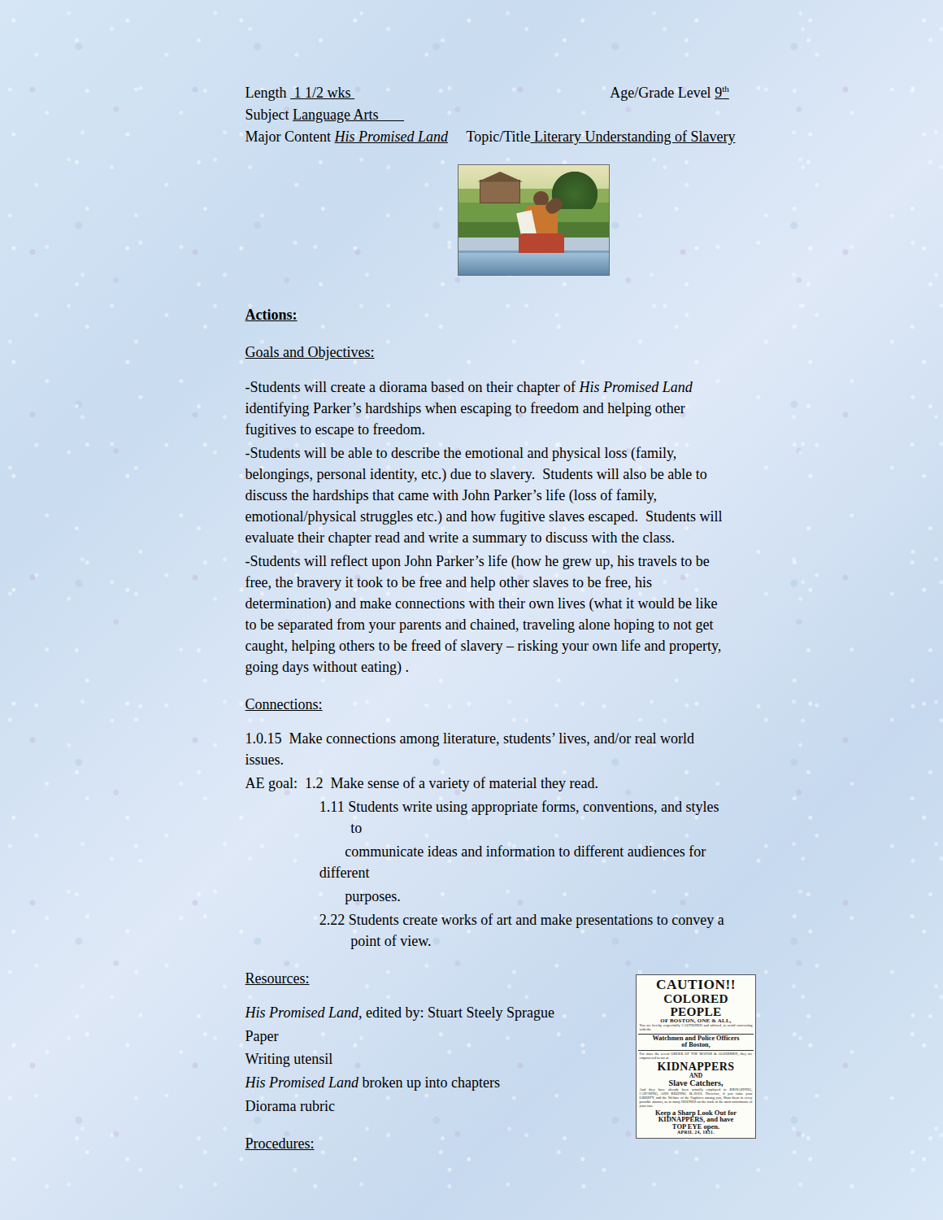Length 1 1/2 wks Age/Grade Level 9th
Subject Language Arts
Major Content His Promised Land Topic/Title Literary Understanding of Slavery
Actions:
Goals and Objectives:
-Students will create a diorama based on their chapter of His Promised Land identifying Parker’s hardships when escaping to freedom and helping other fugitives to escape to freedom.
-Students will be able to describe the emotional and physical loss (family, belongings, personal identity, etc.) due to slavery. Students will also be able to discuss the hardships that came with John Parker’s life (loss of family, emotional/physical struggles etc.) and how fugitive slaves escaped. Students will evaluate their chapter read and write a summary to discuss with the class.
-Students will reflect upon John Parker’s life (how he grew up, his travels to be free, the bravery it took to be free and help other slaves to be free, his determination) and make connections with their own lives (what it would be like to be separated from your parents and chained, traveling alone hoping to not get caught, helping others to be freed of slavery – risking your own life and property, going days without eating) .
Connections:
1.0.15 Make connections among literature, students’ lives, and/or real world issues.
AE goal: 1.2 Make sense of a variety of material they read.
1.11 Students write using appropriate forms, conventions, and styles to
communicate ideas and information to different audiences for different
purposes.
2.22 Students create works of art and make presentations to convey a point of view.
Resources:
CAUTION!!
COLORED PEOPLE
OF BOSTON, ONE & ALL,
You are hereby respectfully CAUTIONED and advised, to avoid conversing with the
Watchmen and Police Officers
of Boston,
For since the recent ORDER OF THE MAYOR & ALDERMEN, they are empowered to act as
KIDNAPPERS
AND
Slave Catchers,
And they have already been actually employed in KIDNAPPING, CATCHING, AND KEEPING SLAVES. Therefore, if you value your LIBERTY, and the Welfare of the Fugitives among you, Shun them in every possible manner, as so many HOUNDS on the track of the most unfortunate of your race.
Keep a Sharp Look Out for
KIDNAPPERS, and have
TOP EYE open.
APRIL 24, 1851.
His Promised Land, edited by: Stuart Steely Sprague
Paper
Writing utensil
His Promised Land broken up into chapters
Diorama rubric
Procedures: